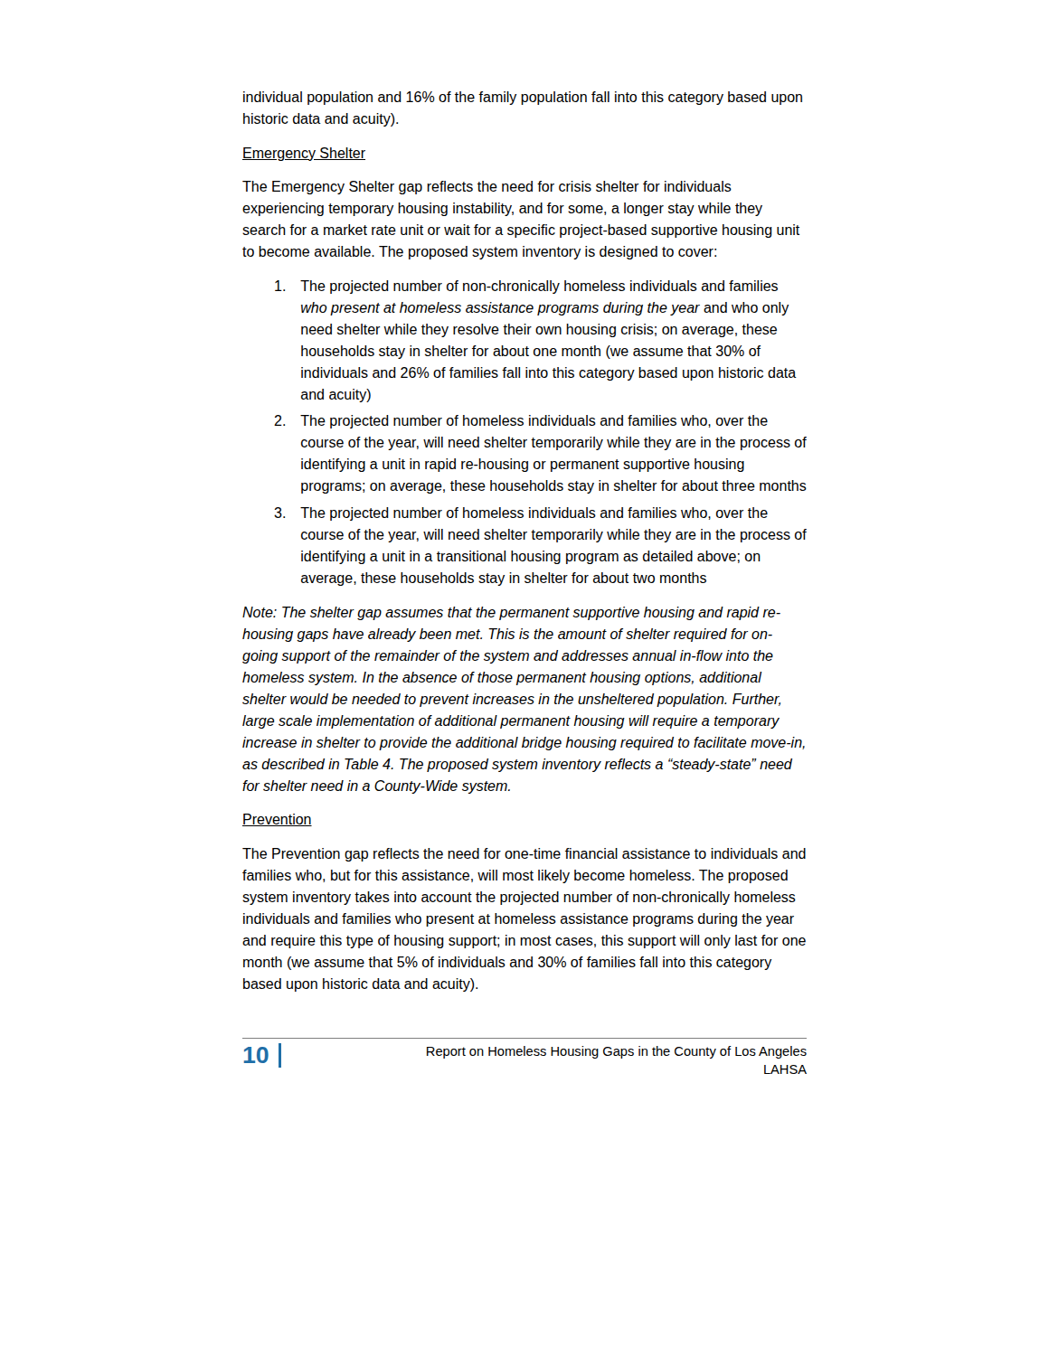individual population and 16% of the family population fall into this category based upon historic data and acuity).
Emergency Shelter
The Emergency Shelter gap reflects the need for crisis shelter for individuals experiencing temporary housing instability, and for some, a longer stay while they search for a market rate unit or wait for a specific project-based supportive housing unit to become available. The proposed system inventory is designed to cover:
The projected number of non-chronically homeless individuals and families who present at homeless assistance programs during the year and who only need shelter while they resolve their own housing crisis; on average, these households stay in shelter for about one month (we assume that 30% of individuals and 26% of families fall into this category based upon historic data and acuity)
The projected number of homeless individuals and families who, over the course of the year, will need shelter temporarily while they are in the process of identifying a unit in rapid re-housing or permanent supportive housing programs; on average, these households stay in shelter for about three months
The projected number of homeless individuals and families who, over the course of the year, will need shelter temporarily while they are in the process of identifying a unit in a transitional housing program as detailed above; on average, these households stay in shelter for about two months
Note: The shelter gap assumes that the permanent supportive housing and rapid re-housing gaps have already been met. This is the amount of shelter required for on-going support of the remainder of the system and addresses annual in-flow into the homeless system. In the absence of those permanent housing options, additional shelter would be needed to prevent increases in the unsheltered population. Further, large scale implementation of additional permanent housing will require a temporary increase in shelter to provide the additional bridge housing required to facilitate move-in, as described in Table 4. The proposed system inventory reflects a “steady-state” need for shelter need in a County-Wide system.
Prevention
The Prevention gap reflects the need for one-time financial assistance to individuals and families who, but for this assistance, will most likely become homeless. The proposed system inventory takes into account the projected number of non-chronically homeless individuals and families who present at homeless assistance programs during the year and require this type of housing support; in most cases, this support will only last for one month (we assume that 5% of individuals and 30% of families fall into this category based upon historic data and acuity).
10
Report on Homeless Housing Gaps in the County of Los Angeles
LAHSA